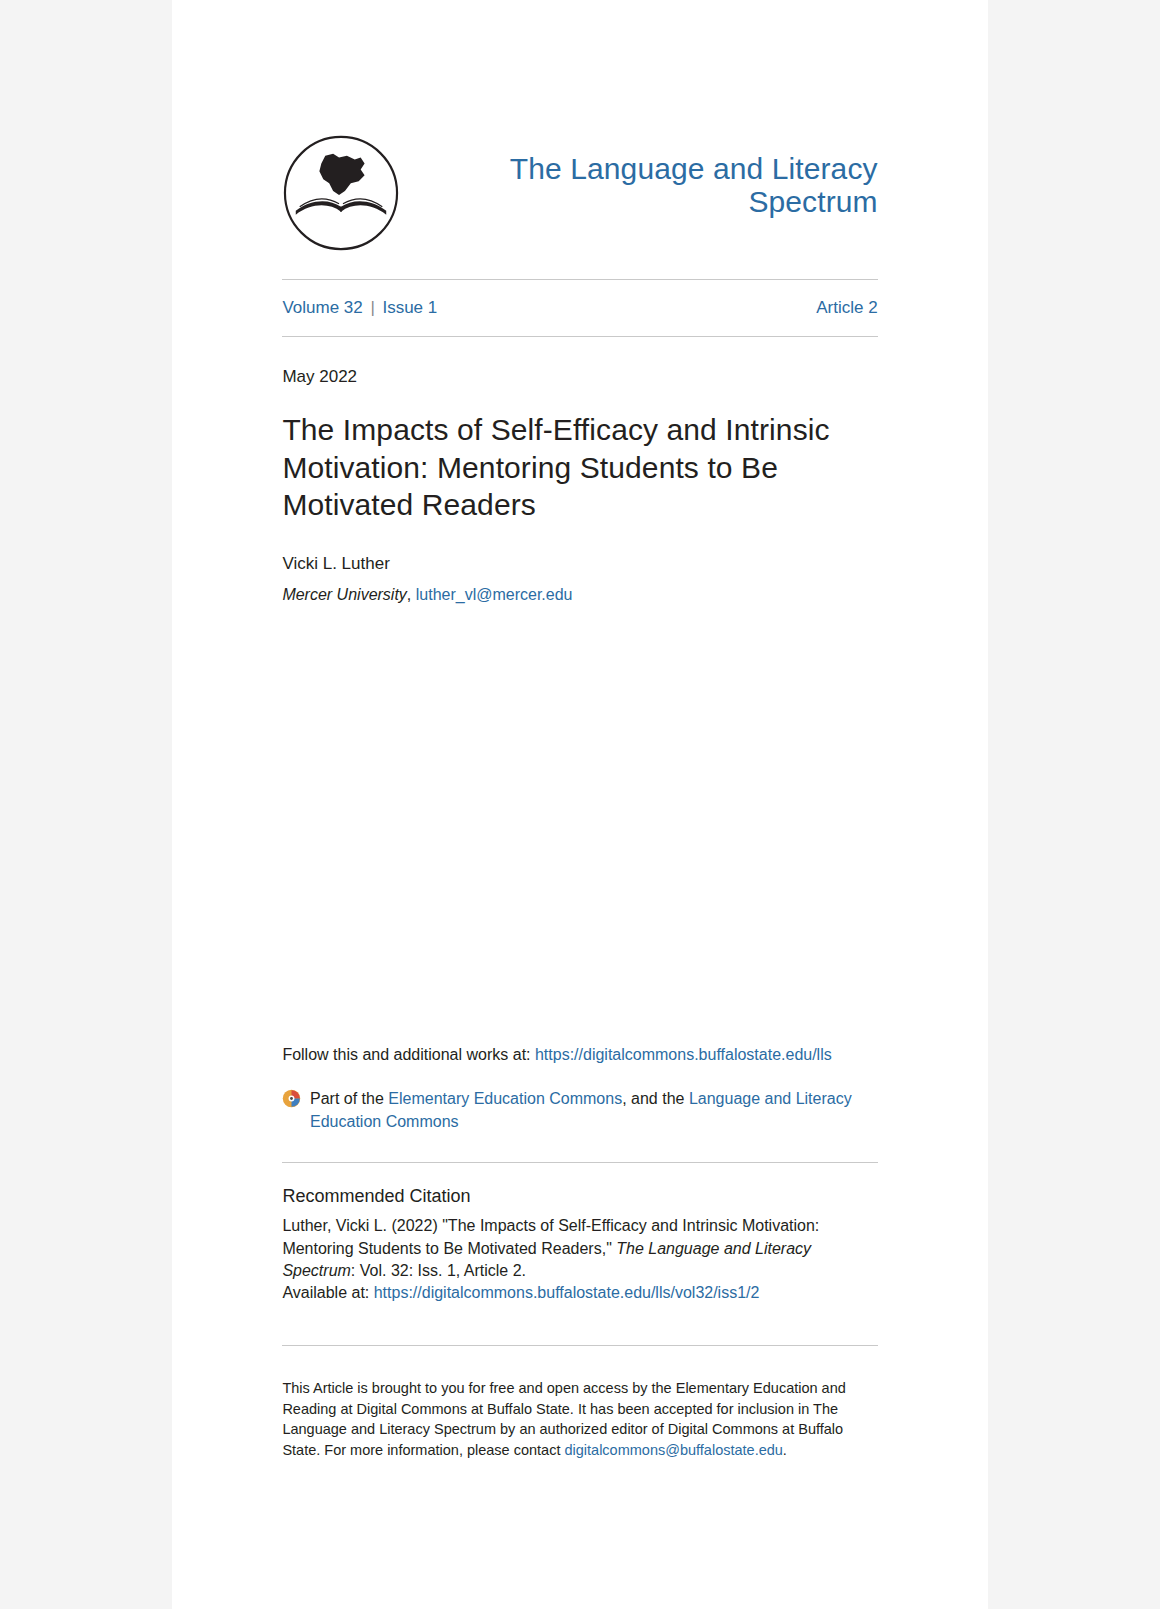The Language and Literacy Spectrum
Volume 32|Issue 1
Article 2
May 2022
The Impacts of Self-Efficacy and Intrinsic Motivation: Mentoring Students to Be Motivated Readers
Vicki L. Luther
Mercer University, luther_vl@mercer.edu
Follow this and additional works at: https://digitalcommons.buffalostate.edu/lls
Part of the Elementary Education Commons, and the Language and Literacy Education Commons
Recommended Citation
Luther, Vicki L. (2022) "The Impacts of Self-Efficacy and Intrinsic Motivation: Mentoring Students to Be Motivated Readers," The Language and Literacy Spectrum: Vol. 32: Iss. 1, Article 2.
Available at: https://digitalcommons.buffalostate.edu/lls/vol32/iss1/2
This Article is brought to you for free and open access by the Elementary Education and Reading at Digital Commons at Buffalo State. It has been accepted for inclusion in The Language and Literacy Spectrum by an authorized editor of Digital Commons at Buffalo State. For more information, please contact digitalcommons@buffalostate.edu.